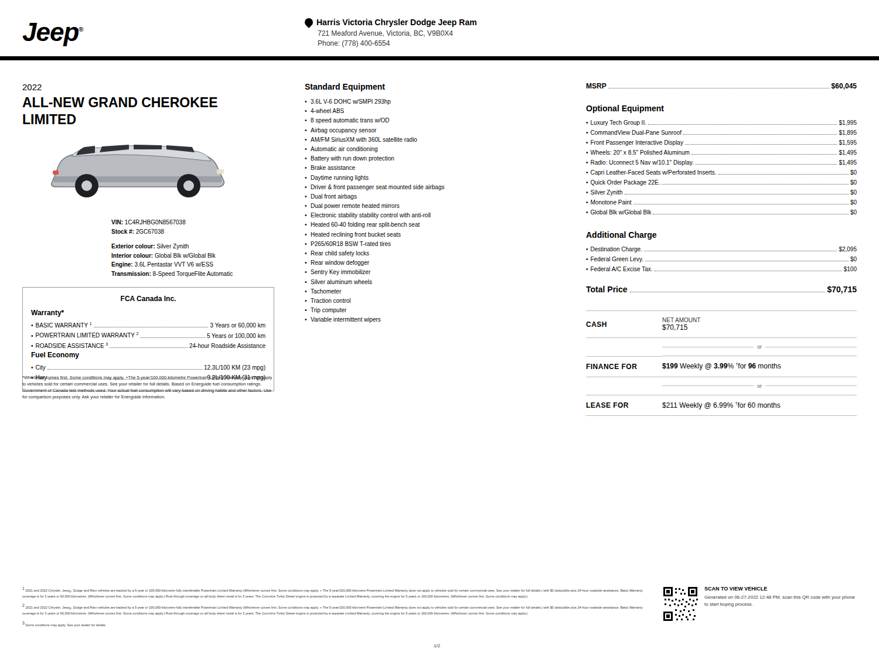Jeep®
Harris Victoria Chrysler Dodge Jeep Ram
721 Meaford Avenue, Victoria, BC, V9B0X4
Phone: (778) 400-6554
2022 ALL-NEW GRAND CHEROKEE LIMITED
VIN: 1C4RJHBG0N8567038
Stock #: 2GC67038
Exterior colour: Silver Zynith
Interior colour: Global Blk w/Global Blk
Engine: 3.6L Pentastar VVT V6 w/ESS
Transmission: 8-Speed TorqueFlite Automatic
FCA Canada Inc.
Warranty*
•BASIC WARRANTY 1 3 Years or 60,000 km
•POWERTRAIN LIMITED WARRANTY 2 5 Years or 100,000 km
•ROADSIDE ASSISTANCE 3 24-hour Roadside Assistance
Fuel Economy
•City 12.3L/100 KM (23 mpg)
•Hwy 9.2L/100 KM (31 mpg)
*Whichever comes first. Some conditions may apply. +The 5-year/100,000-kilometre Powertrain Limited Warranty does not apply to vehicles sold for certain commercial uses. See your retailer for full details. Based on Energuide fuel consumption ratings. Government of Canada test methods used. Your actual fuel consumption will vary based on driving habits and other factors. Use for comparison purposes only. Ask your retailer for Energuide information.
Standard Equipment
3.6L V-6 DOHC w/SMPI 293hp
4-wheel ABS
8 speed automatic trans w/OD
Airbag occupancy sensor
AM/FM SiriusXM with 360L satellite radio
Automatic air conditioning
Battery with run down protection
Brake assistance
Daytime running lights
Driver & front passenger seat mounted side airbags
Dual front airbags
Dual power remote heated mirrors
Electronic stability stability control with anti-roll
Heated 60-40 folding rear split-bench seat
Heated reclining front bucket seats
P265/60R18 BSW T-rated tires
Rear child safety locks
Rear window defogger
Sentry Key immobilizer
Silver aluminum wheels
Tachometer
Traction control
Trip computer
Variable intermittent wipers
MSRP $60,045
Optional Equipment
•Luxury Tech Group II. $1,995
•CommandView Dual-Pane Sunroof $1,895
•Front Passenger Interactive Display $1,595
•Wheels: 20" x 8.5" Polished Aluminum $1,495
•Radio: Uconnect 5 Nav w/10.1" Display. $1,495
•Capri Leather-Faced Seats w/Perforated Inserts. $0
•Quick Order Package 22E. $0
•Silver Zynith $0
•Monotone Paint $0
•Global Blk w/Global Blk $0
Additional Charge
•Destination Charge. $2,095
•Federal Green Levy. $0
•Federal A/C Excise Tax. $100
Total Price $70,715
| CASH | NET AMOUNT $70,715 |
| | or |
| FINANCE FOR | $199 Weekly @ 3.99 % † for 96 months |
| | or |
| LEASE FOR | $211 Weekly @ 6.99% † for 60 months |
1 2021 and 2022 Chrysler, Jeep®, Dodge and Ram vehicles are backed by a 5-year or 100,000-kilometre fully transferable Powertrain Limited Warranty (Whichever comes first. Some conditions may apply. + The 5-year/100,000-kilometre Powertrain Limited Warranty does not apply to vehicles sold for certain commercial uses. See your retailer for full details.) with $0 deductible plus 24-hour roadside assistance. Basic Warranty coverage is for 3 years or 60,000 kilometres. (Whichever comes first. Some conditions may apply.) Rust-through coverage on all body sheet metal is for 3 years. The Cummins Turbo Diesel engine is protected by a separate Limited Warranty, covering the engine for 5 years or 160,000 kilometres. (Whichever comes first. Some conditions may apply.)
2 2021 and 2022 Chrysler, Jeep®, Dodge and Ram vehicles are backed by a 5-year or 100,000-kilometre fully transferable Powertrain Limited Warranty (Whichever comes first. Some conditions may apply. + The 5-year/100,000-kilometre Powertrain Limited Warranty does not apply to vehicles sold for certain commercial uses. See your retailer for full details.) with $0 deductible plus 24-hour roadside assistance. Basic Warranty coverage is for 3 years or 60,000 kilometres. (Whichever comes first. Some conditions may apply.) Rust-through coverage on all body sheet metal is for 3 years. The Cummins Turbo Diesel engine is protected by a separate Limited Warranty, covering the engine for 5 years or 160,000 kilometres. (Whichever comes first. Some conditions may apply.)
3 Some conditions may apply. See your dealer for details.
SCAN TO VIEW VEHICLE
Generated on 06-27-2022 12:48 PM, scan this QR code with your phone to start buying process.
1/2